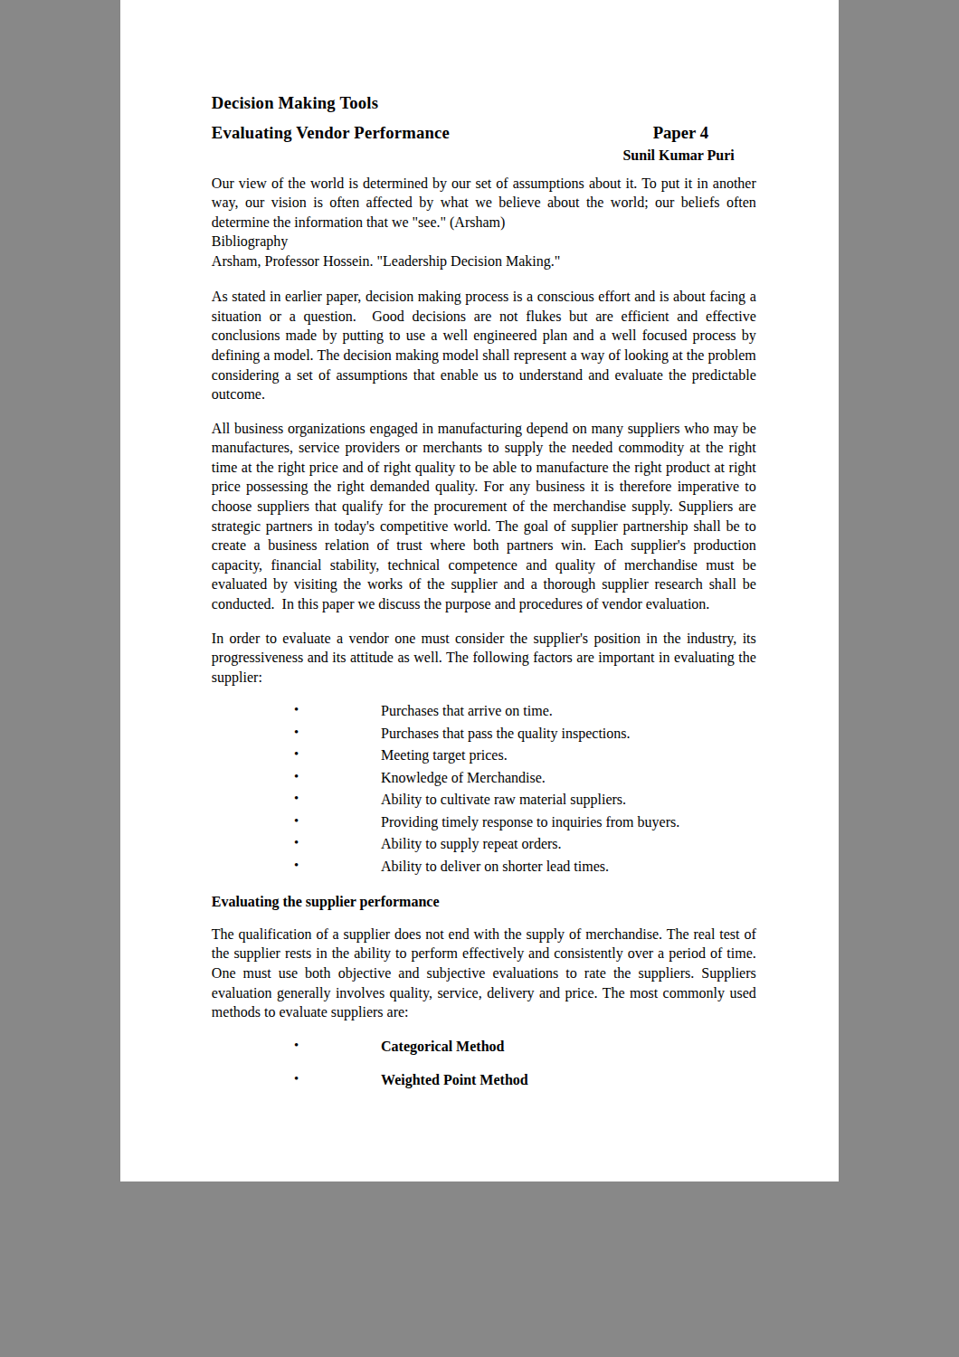Decision Making Tools
Evaluating Vendor Performance
Paper 4
Sunil Kumar Puri
Our view of the world is determined by our set of assumptions about it. To put it in another way, our vision is often affected by what we believe about the world; our beliefs often determine the information that we "see." (Arsham)
Bibliography
Arsham, Professor Hossein. "Leadership Decision Making."
As stated in earlier paper, decision making process is a conscious effort and is about facing a situation or a question. Good decisions are not flukes but are efficient and effective conclusions made by putting to use a well engineered plan and a well focused process by defining a model. The decision making model shall represent a way of looking at the problem considering a set of assumptions that enable us to understand and evaluate the predictable outcome.
All business organizations engaged in manufacturing depend on many suppliers who may be manufactures, service providers or merchants to supply the needed commodity at the right time at the right price and of right quality to be able to manufacture the right product at right price possessing the right demanded quality. For any business it is therefore imperative to choose suppliers that qualify for the procurement of the merchandise supply. Suppliers are strategic partners in today's competitive world. The goal of supplier partnership shall be to create a business relation of trust where both partners win. Each supplier's production capacity, financial stability, technical competence and quality of merchandise must be evaluated by visiting the works of the supplier and a thorough supplier research shall be conducted. In this paper we discuss the purpose and procedures of vendor evaluation.
In order to evaluate a vendor one must consider the supplier's position in the industry, its progressiveness and its attitude as well. The following factors are important in evaluating the supplier:
Purchases that arrive on time.
Purchases that pass the quality inspections.
Meeting target prices.
Knowledge of Merchandise.
Ability to cultivate raw material suppliers.
Providing timely response to inquiries from buyers.
Ability to supply repeat orders.
Ability to deliver on shorter lead times.
Evaluating the supplier performance
The qualification of a supplier does not end with the supply of merchandise. The real test of the supplier rests in the ability to perform effectively and consistently over a period of time. One must use both objective and subjective evaluations to rate the suppliers. Suppliers evaluation generally involves quality, service, delivery and price. The most commonly used methods to evaluate suppliers are:
Categorical Method
Weighted Point Method